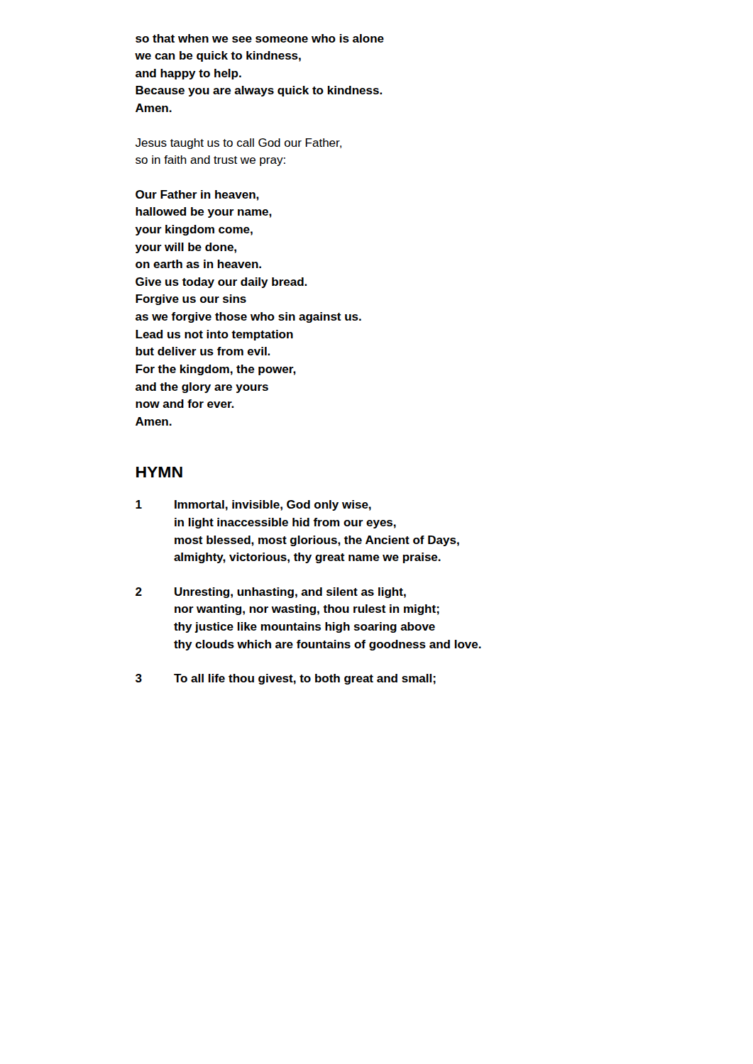so that when we see someone who is alone
we can be quick to kindness,
and happy to help.
Because you are always quick to kindness.
Amen.
Jesus taught us to call God our Father,
so in faith and trust we pray:
Our Father in heaven,
hallowed be your name,
your kingdom come,
your will be done,
on earth as in heaven.
Give us today our daily bread.
Forgive us our sins
as we forgive those who sin against us.
Lead us not into temptation
but deliver us from evil.
For the kingdom, the power,
and the glory are yours
now and for ever.
Amen.
HYMN
1
Immortal, invisible, God only wise,
in light inaccessible hid from our eyes,
most blessed, most glorious, the Ancient of Days,
almighty, victorious, thy great name we praise.
2
Unresting, unhasting, and silent as light,
nor wanting, nor wasting, thou rulest in might;
thy justice like mountains high soaring above
thy clouds which are fountains of goodness and love.
3
To all life thou givest, to both great and small;